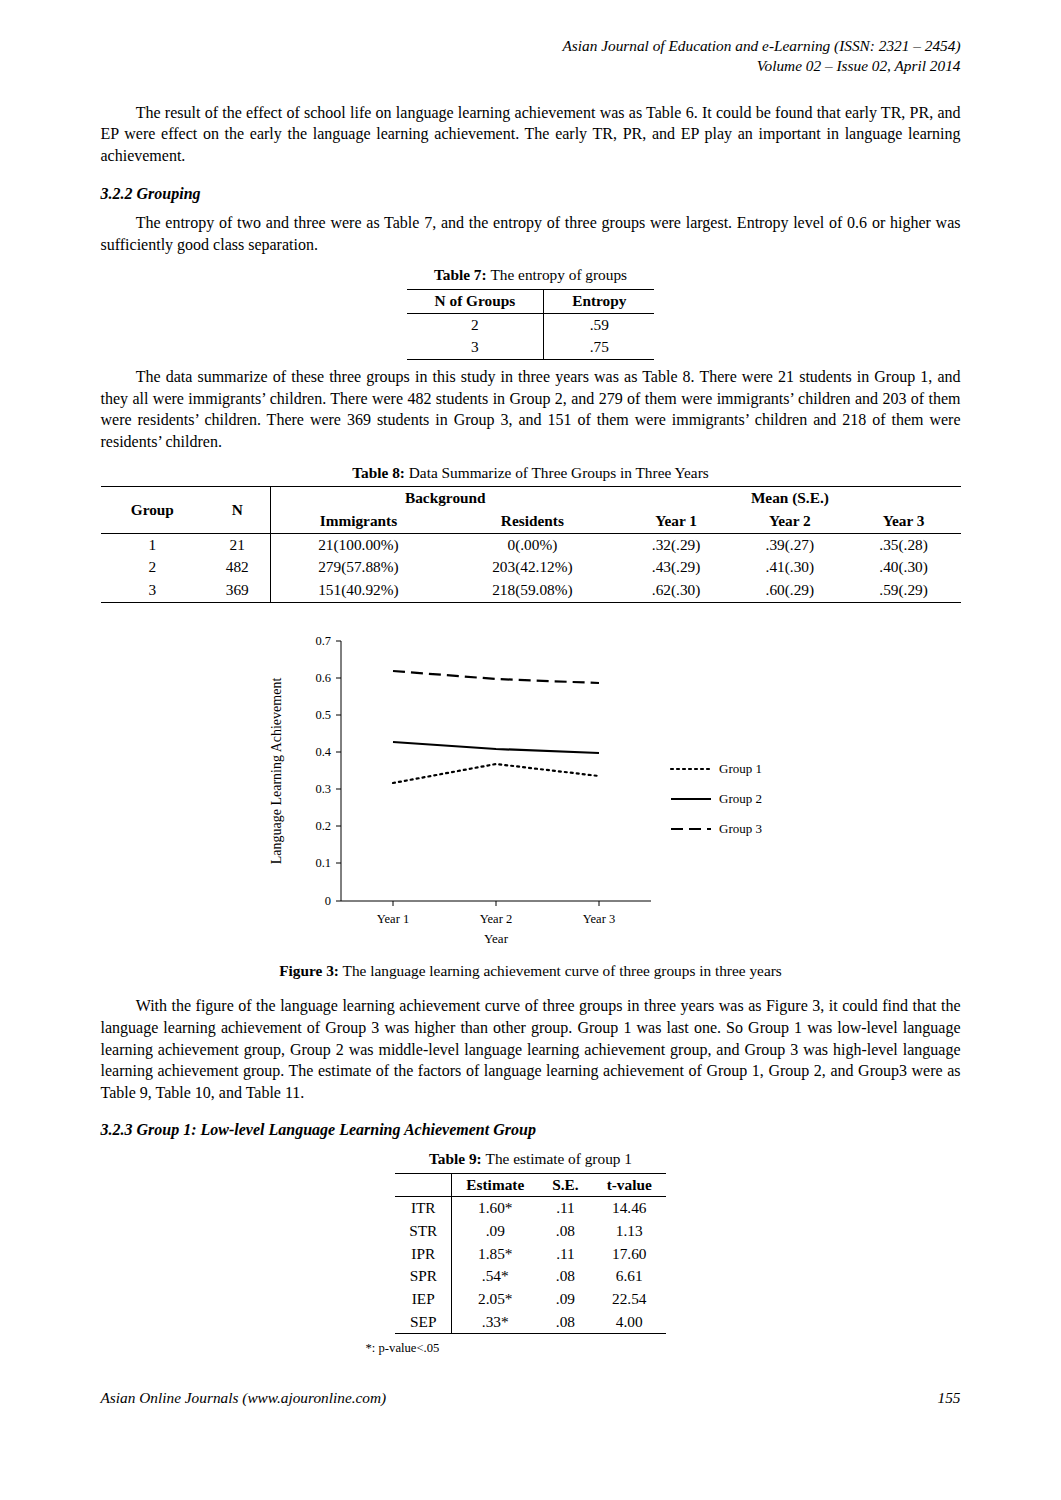Asian Journal of Education and e-Learning (ISSN: 2321 – 2454)
Volume 02 – Issue 02, April 2014
The result of the effect of school life on language learning achievement was as Table 6. It could be found that early TR, PR, and EP were effect on the early the language learning achievement. The early TR, PR, and EP play an important in language learning achievement.
3.2.2 Grouping
The entropy of two and three were as Table 7, and the entropy of three groups were largest. Entropy level of 0.6 or higher was sufficiently good class separation.
Table 7: The entropy of groups
| N of Groups | Entropy |
| --- | --- |
| 2 | .59 |
| 3 | .75 |
The data summarize of these three groups in this study in three years was as Table 8. There were 21 students in Group 1, and they all were immigrants’ children. There were 482 students in Group 2, and 279 of them were immigrants’ children and 203 of them were residents’ children. There were 369 students in Group 3, and 151 of them were immigrants’ children and 218 of them were residents’ children.
Table 8: Data Summarize of Three Groups in Three Years
| Group | N | Background | Mean (S.E.) |
| --- | --- | --- | --- |
| Immigrants | Residents | Year 1 | Year 2 | Year 3 |
| 1 | 21 | 21(100.00%) | 0(.00%) | .32(.29) | .39(.27) | .35(.28) |
| 2 | 482 | 279(57.88%) | 203(42.12%) | .43(.29) | .41(.30) | .40(.30) |
| 3 | 369 | 151(40.92%) | 218(59.08%) | .62(.30) | .60(.29) | .59(.29) |
0.7 0.6 0.5 0.4 0.3 0.2 0.1 0 Year 1 Year 2 Year 3 Year Language Learning Achievement Group 1 Group 2 Group 3
Figure 3: The language learning achievement curve of three groups in three years
With the figure of the language learning achievement curve of three groups in three years was as Figure 3, it could find that the language learning achievement of Group 3 was higher than other group. Group 1 was last one. So Group 1 was low-level language learning achievement group, Group 2 was middle-level language learning achievement group, and Group 3 was high-level language learning achievement group. The estimate of the factors of language learning achievement of Group 1, Group 2, and Group3 were as Table 9, Table 10, and Table 11.
3.2.3 Group 1: Low-level Language Learning Achievement Group
Table 9: The estimate of group 1
| | Estimate | S.E. | t-value |
| --- | --- | --- | --- |
| ITR | 1.60* | .11 | 14.46 |
| STR | .09 | .08 | 1.13 |
| IPR | 1.85* | .11 | 17.60 |
| SPR | .54* | .08 | 6.61 |
| IEP | 2.05* | .09 | 22.54 |
| SEP | .33* | .08 | 4.00 |
*: p-value<.05
Asian Online Journals (www.ajouronline.com) 155